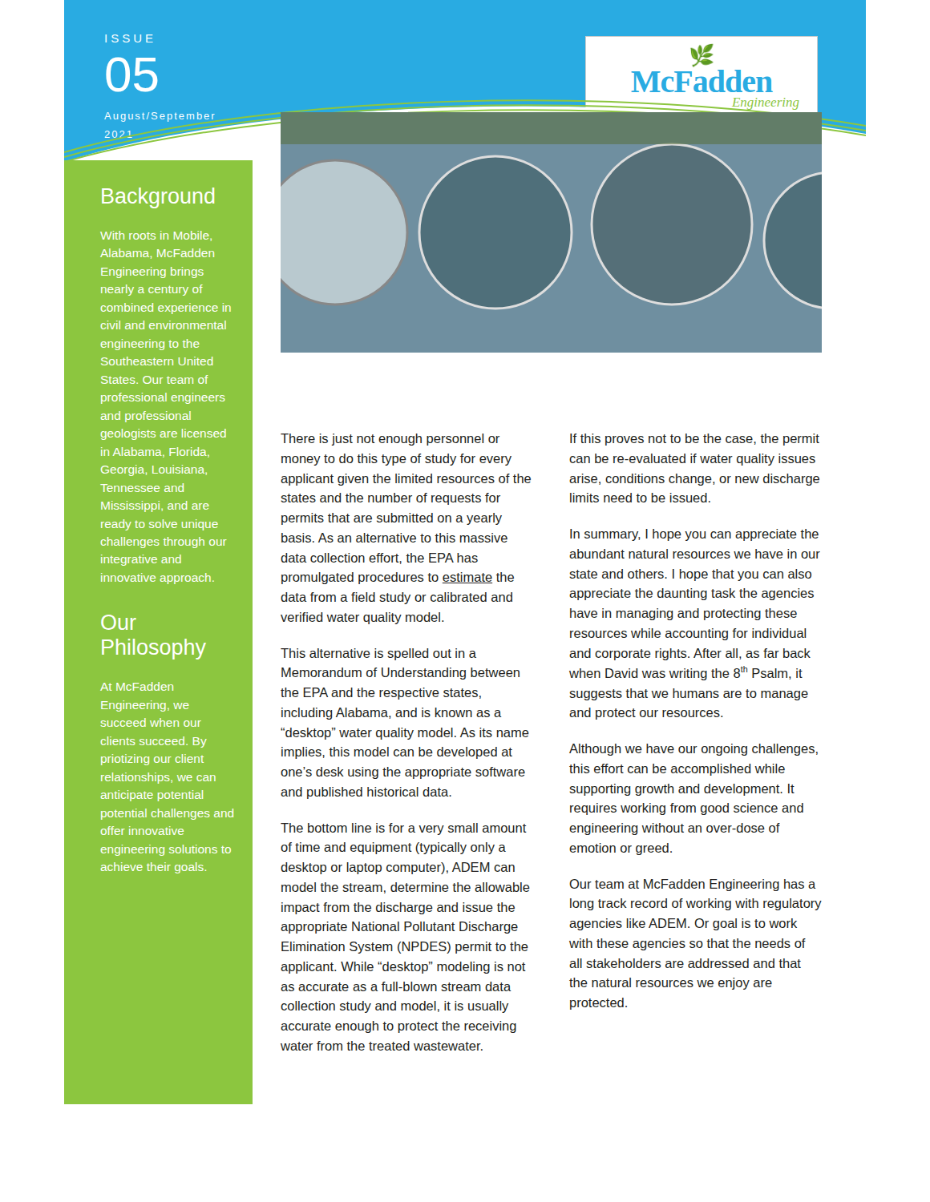ISSUE
05
August/September
2021
🌿
McFadden
Engineering
≈≈
Background
With roots in Mobile, Alabama, McFadden Engineering brings nearly a century of combined experience in civil and environmental engineering to the Southeastern United States. Our team of professional engineers and professional geologists are licensed in Alabama, Florida, Georgia, Louisiana, Tennessee and Mississippi, and are ready to solve unique challenges through our integrative and innovative approach.
Our
Philosophy
At McFadden Engineering, we succeed when our clients succeed. By priotizing our client relationships, we can anticipate potential potential challenges and offer innovative engineering solutions to achieve their goals.
There is just not enough personnel or money to do this type of study for every applicant given the limited resources of the states and the number of requests for permits that are submitted on a yearly basis. As an alternative to this massive data collection effort, the EPA has promulgated procedures to estimate the data from a field study or calibrated and verified water quality model.
This alternative is spelled out in a Memorandum of Understanding between the EPA and the respective states, including Alabama, and is known as a “desktop” water quality model. As its name implies, this model can be developed at one’s desk using the appropriate software and published historical data.
The bottom line is for a very small amount of time and equipment (typically only a desktop or laptop computer), ADEM can model the stream, determine the allowable impact from the discharge and issue the appropriate National Pollutant Discharge Elimination System (NPDES) permit to the applicant. While “desktop” modeling is not as accurate as a full-blown stream data collection study and model, it is usually accurate enough to protect the receiving water from the treated wastewater.
If this proves not to be the case, the permit can be re-evaluated if water quality issues arise, conditions change, or new discharge limits need to be issued.
In summary, I hope you can appreciate the abundant natural resources we have in our state and others. I hope that you can also appreciate the daunting task the agencies have in managing and protecting these resources while accounting for individual and corporate rights. After all, as far back when David was writing the 8th Psalm, it suggests that we humans are to manage and protect our resources.
Although we have our ongoing challenges, this effort can be accomplished while supporting growth and development. It requires working from good science and engineering without an over-dose of emotion or greed.
Our team at McFadden Engineering has a long track record of working with regulatory agencies like ADEM. Or goal is to work with these agencies so that the needs of all stakeholders are addressed and that the natural resources we enjoy are protected.